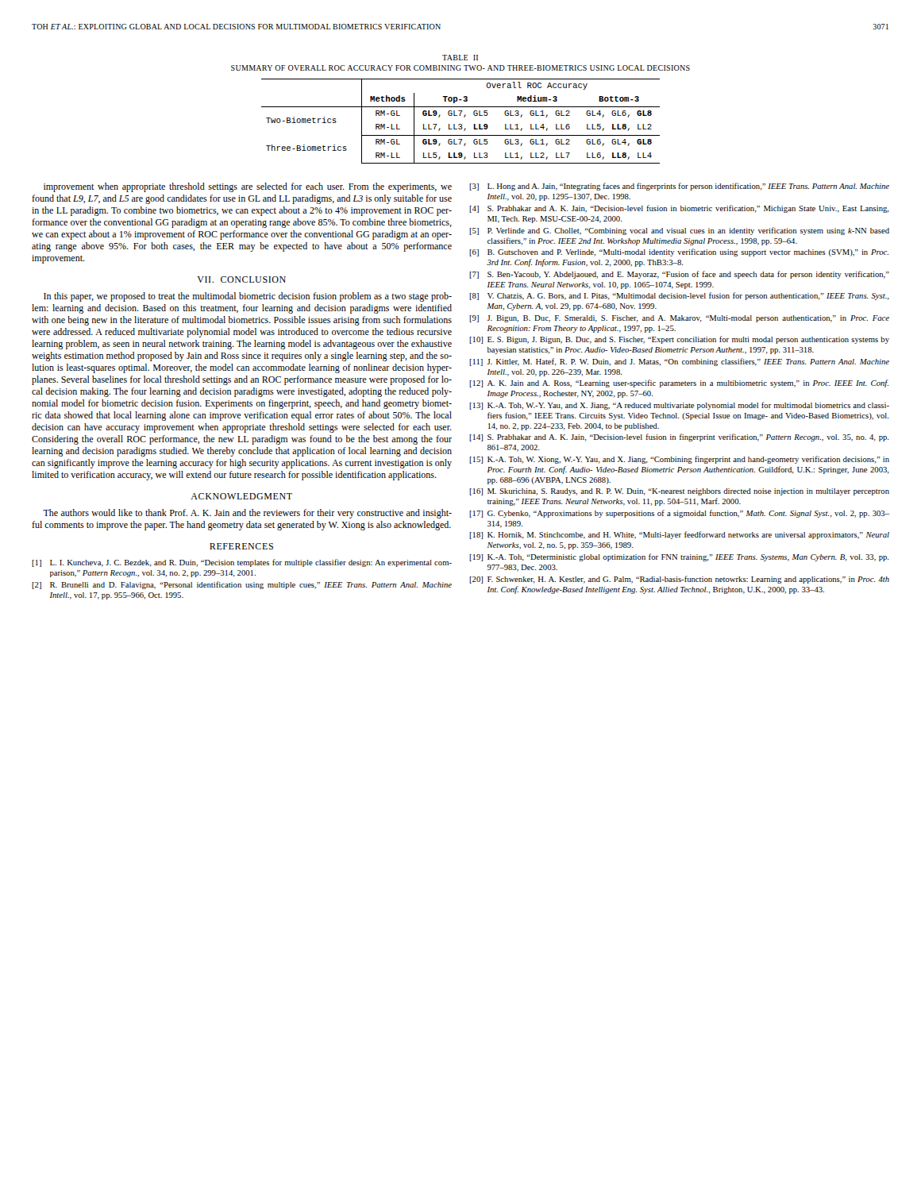TOH et al.: EXPLOITING GLOBAL AND LOCAL DECISIONS FOR MULTIMODAL BIOMETRICS VERIFICATION
3071
TABLE II Summary of Overall ROC Accuracy for Combining Two- and Three-Biometrics Using Local Decisions
| | | Overall ROC Accuracy |
| | Methods | Top-3 | Medium-3 | Bottom-3 |
| Two-Biometrics | RM-GL | GL9 , GL7, GL5 | GL3, GL1, GL2 | GL4, GL6, GL8 |
| RM-LL | LL7, LL3, LL9 | LL1, LL4, LL6 | LL5, LL8 , LL2 |
| Three-Biometrics | RM-GL | GL9 , GL7, GL5 | GL3, GL1, GL2 | GL6, GL4, GL8 |
| RM-LL | LL5, LL9 , LL3 | LL1, LL2, LL7 | LL6, LL8 , LL4 |
improvement when appropriate threshold settings are selected for each user. From the experiments, we found that L9, L7, and L5 are good candidates for use in GL and LL paradigms, and L3 is only suitable for use in the LL paradigm. To combine two biometrics, we can expect about a 2% to 4% improvement in ROC performance over the conventional GG paradigm at an operating range above 85%. To combine three biometrics, we can expect about a 1% improvement of ROC performance over the conventional GG paradigm at an operating range above 95%. For both cases, the EER may be expected to have about a 50% performance improvement.
VII. Conclusion
In this paper, we proposed to treat the multimodal biometric decision fusion problem as a two stage problem: learning and decision. Based on this treatment, four learning and decision paradigms were identified with one being new in the literature of multimodal biometrics. Possible issues arising from such formulations were addressed. A reduced multivariate polynomial model was introduced to overcome the tedious recursive learning problem, as seen in neural network training. The learning model is advantageous over the exhaustive weights estimation method proposed by Jain and Ross since it requires only a single learning step, and the solution is least-squares optimal. Moreover, the model can accommodate learning of nonlinear decision hyperplanes. Several baselines for local threshold settings and an ROC performance measure were proposed for local decision making. The four learning and decision paradigms were investigated, adopting the reduced polynomial model for biometric decision fusion. Experiments on fingerprint, speech, and hand geometry biometric data showed that local learning alone can improve verification equal error rates of about 50%. The local decision can have accuracy improvement when appropriate threshold settings were selected for each user. Considering the overall ROC performance, the new LL paradigm was found to be the best among the four learning and decision paradigms studied. We thereby conclude that application of local learning and decision can significantly improve the learning accuracy for high security applications. As current investigation is only limited to verification accuracy, we will extend our future research for possible identification applications.
Acknowledgment
The authors would like to thank Prof. A. K. Jain and the reviewers for their very constructive and insightful comments to improve the paper. The hand geometry data set generated by W. Xiong is also acknowledged.
References
[1] L. I. Kuncheva, J. C. Bezdek, and R. Duin, “Decision templates for multiple classifier design: An experimental comparison,” Pattern Recogn., vol. 34, no. 2, pp. 299–314, 2001.
[2] R. Brunelli and D. Falavigna, “Personal identification using multiple cues,” IEEE Trans. Pattern Anal. Machine Intell., vol. 17, pp. 955–966, Oct. 1995.
[3] L. Hong and A. Jain, “Integrating faces and fingerprints for person identification,” IEEE Trans. Pattern Anal. Machine Intell., vol. 20, pp. 1295–1307, Dec. 1998.
[4] S. Prabhakar and A. K. Jain, “Decision-level fusion in biometric verification,” Michigan State Univ., East Lansing, MI, Tech. Rep. MSU-CSE-00-24, 2000.
[5] P. Verlinde and G. Chollet, “Combining vocal and visual cues in an identity verification system using k-NN based classifiers,” in Proc. IEEE 2nd Int. Workshop Multimedia Signal Process., 1998, pp. 59–64.
[6] B. Gutschoven and P. Verlinde, “Multi-modal identity verification using support vector machines (SVM),” in Proc. 3rd Int. Conf. Inform. Fusion, vol. 2, 2000, pp. ThB3:3–8.
[7] S. Ben-Yacoub, Y. Abdeljaoued, and E. Mayoraz, “Fusion of face and speech data for person identity verification,” IEEE Trans. Neural Networks, vol. 10, pp. 1065–1074, Sept. 1999.
[8] V. Chatzis, A. G. Bors, and I. Pitas, “Multimodal decision-level fusion for person authentication,” IEEE Trans. Syst., Man, Cybern. A, vol. 29, pp. 674–680, Nov. 1999.
[9] J. Bigun, B. Duc, F. Smeraldi, S. Fischer, and A. Makarov, “Multi-modal person authentication,” in Proc. Face Recognition: From Theory to Applicat., 1997, pp. 1–25.
[10] E. S. Bigun, J. Bigun, B. Duc, and S. Fischer, “Expert conciliation for multi modal person authentication systems by bayesian statistics,” in Proc. Audio- Video-Based Biometric Person Authent., 1997, pp. 311–318.
[11] J. Kittler, M. Hatef, R. P. W. Duin, and J. Matas, “On combining classifiers,” IEEE Trans. Pattern Anal. Machine Intell., vol. 20, pp. 226–239, Mar. 1998.
[12] A. K. Jain and A. Ross, “Learning user-specific parameters in a multibiometric system,” in Proc. IEEE Int. Conf. Image Process., Rochester, NY, 2002, pp. 57–60.
[13] K.-A. Toh, W.-Y. Yau, and X. Jiang, “A reduced multivariate polynomial model for multimodal biometrics and classifiers fusion,” IEEE Trans. Circuits Syst. Video Technol. (Special Issue on Image- and Video-Based Biometrics), vol. 14, no. 2, pp. 224–233, Feb. 2004, to be published.
[14] S. Prabhakar and A. K. Jain, “Decision-level fusion in fingerprint verification,” Pattern Recogn., vol. 35, no. 4, pp. 861–874, 2002.
[15] K.-A. Toh, W. Xiong, W.-Y. Yau, and X. Jiang, “Combining fingerprint and hand-geometry verification decisions,” in Proc. Fourth Int. Conf. Audio- Video-Based Biometric Person Authentication. Guildford, U.K.: Springer, June 2003, pp. 688–696 (AVBPA, LNCS 2688).
[16] M. Skurichina, S. Raudys, and R. P. W. Duin, “K-nearest neighbors directed noise injection in multilayer perceptron training,” IEEE Trans. Neural Networks, vol. 11, pp. 504–511, Marf. 2000.
[17] G. Cybenko, “Approximations by superpositions of a sigmoidal function,” Math. Cont. Signal Syst., vol. 2, pp. 303–314, 1989.
[18] K. Hornik, M. Stinchcombe, and H. White, “Multi-layer feedforward networks are universal approximators,” Neural Networks, vol. 2, no. 5, pp. 359–366, 1989.
[19] K.-A. Toh, “Deterministic global optimization for FNN training,” IEEE Trans. Systems, Man Cybern. B, vol. 33, pp. 977–983, Dec. 2003.
[20] F. Schwenker, H. A. Kestler, and G. Palm, “Radial-basis-function netowrks: Learning and applications,” in Proc. 4th Int. Conf. Knowledge-Based Intelligent Eng. Syst. Allied Technol., Brighton, U.K., 2000, pp. 33–43.